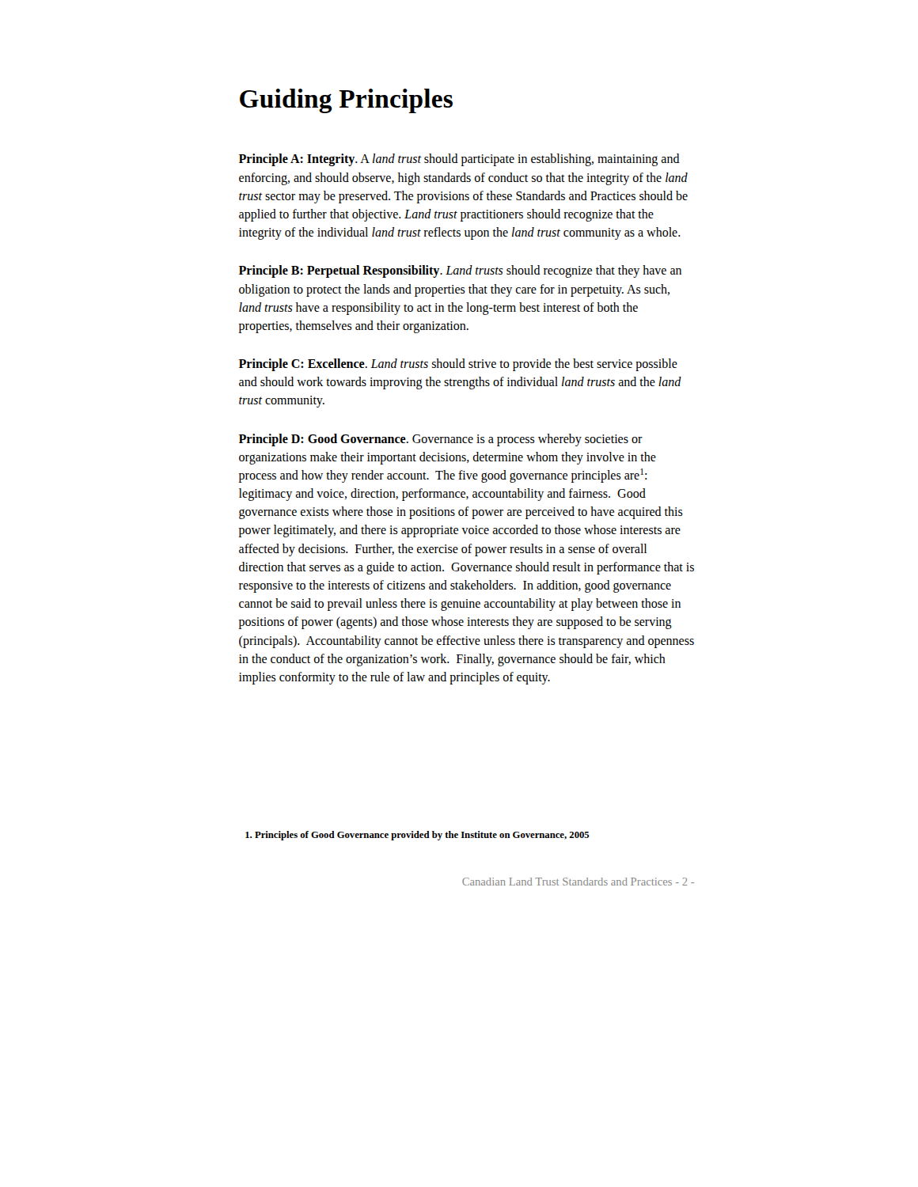Guiding Principles
Principle A: Integrity. A land trust should participate in establishing, maintaining and enforcing, and should observe, high standards of conduct so that the integrity of the land trust sector may be preserved. The provisions of these Standards and Practices should be applied to further that objective. Land trust practitioners should recognize that the integrity of the individual land trust reflects upon the land trust community as a whole.
Principle B: Perpetual Responsibility. Land trusts should recognize that they have an obligation to protect the lands and properties that they care for in perpetuity. As such, land trusts have a responsibility to act in the long-term best interest of both the properties, themselves and their organization.
Principle C: Excellence. Land trusts should strive to provide the best service possible and should work towards improving the strengths of individual land trusts and the land trust community.
Principle D: Good Governance. Governance is a process whereby societies or organizations make their important decisions, determine whom they involve in the process and how they render account. The five good governance principles are1: legitimacy and voice, direction, performance, accountability and fairness. Good governance exists where those in positions of power are perceived to have acquired this power legitimately, and there is appropriate voice accorded to those whose interests are affected by decisions. Further, the exercise of power results in a sense of overall direction that serves as a guide to action. Governance should result in performance that is responsive to the interests of citizens and stakeholders. In addition, good governance cannot be said to prevail unless there is genuine accountability at play between those in positions of power (agents) and those whose interests they are supposed to be serving (principals). Accountability cannot be effective unless there is transparency and openness in the conduct of the organization’s work. Finally, governance should be fair, which implies conformity to the rule of law and principles of equity.
1. Principles of Good Governance provided by the Institute on Governance, 2005
Canadian Land Trust Standards and Practices - 2 -